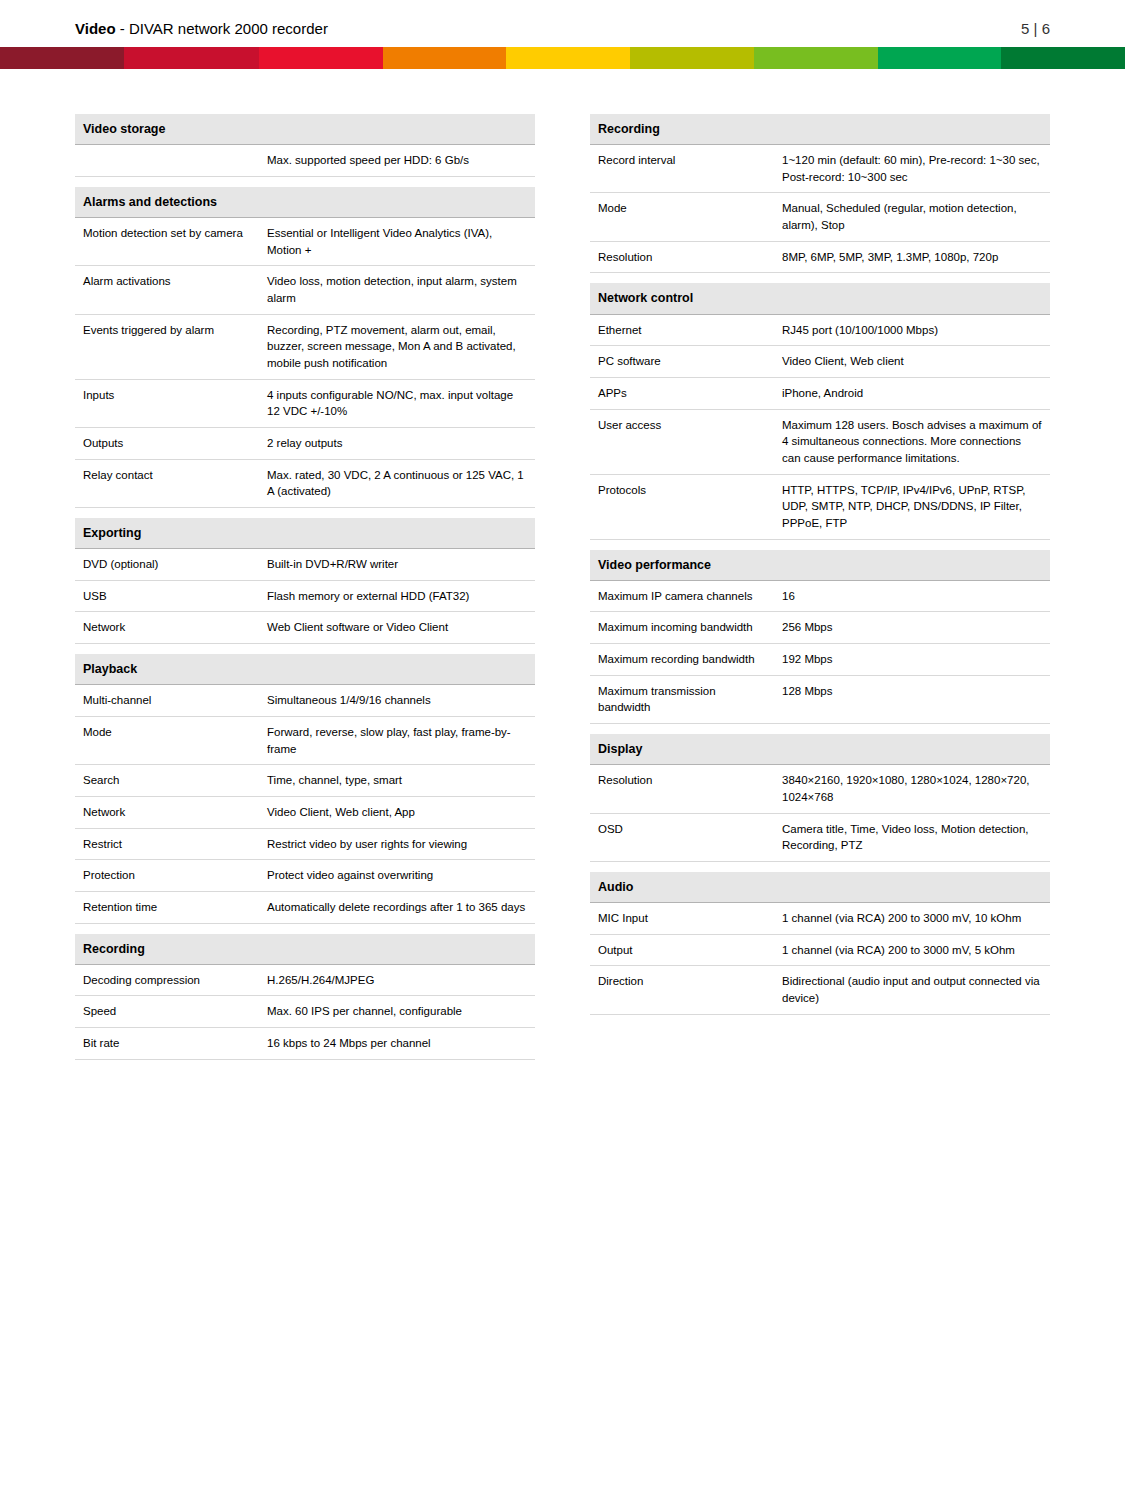Video - DIVAR network 2000 recorder
5 | 6
| Video storage |
| --- |
| | Max. supported speed per HDD: 6 Gb/s |
| Alarms and detections |
| Motion detection set by camera | Essential or Intelligent Video Analytics (IVA), Motion + |
| Alarm activations | Video loss, motion detection, input alarm, system alarm |
| Events triggered by alarm | Recording, PTZ movement, alarm out, email, buzzer, screen message, Mon A and B activated, mobile push notification |
| Inputs | 4 inputs configurable NO/NC, max. input voltage 12 VDC +/-10% |
| Outputs | 2 relay outputs |
| Relay contact | Max. rated, 30 VDC, 2 A continuous or 125 VAC, 1 A (activated) |
| Exporting |
| DVD (optional) | Built-in DVD+R/RW writer |
| USB | Flash memory or external HDD (FAT32) |
| Network | Web Client software or Video Client |
| Playback |
| Multi-channel | Simultaneous 1/4/9/16 channels |
| Mode | Forward, reverse, slow play, fast play, frame-by-frame |
| Search | Time, channel, type, smart |
| Network | Video Client, Web client, App |
| Restrict | Restrict video by user rights for viewing |
| Protection | Protect video against overwriting |
| Retention time | Automatically delete recordings after 1 to 365 days |
| Recording |
| Decoding compression | H.265/H.264/MJPEG |
| Speed | Max. 60 IPS per channel, configurable |
| Bit rate | 16 kbps to 24 Mbps per channel |
| Recording |
| --- |
| Record interval | 1~120 min (default: 60 min), Pre-record: 1~30 sec, Post-record: 10~300 sec |
| Mode | Manual, Scheduled (regular, motion detection, alarm), Stop |
| Resolution | 8MP, 6MP, 5MP, 3MP, 1.3MP, 1080p, 720p |
| Network control |
| Ethernet | RJ45 port (10/100/1000 Mbps) |
| PC software | Video Client, Web client |
| APPs | iPhone, Android |
| User access | Maximum 128 users. Bosch advises a maximum of 4 simultaneous connections. More connections can cause performance limitations. |
| Protocols | HTTP, HTTPS, TCP/IP, IPv4/IPv6, UPnP, RTSP, UDP, SMTP, NTP, DHCP, DNS/DDNS, IP Filter, PPPoE, FTP |
| Video performance |
| Maximum IP camera channels | 16 |
| Maximum incoming bandwidth | 256 Mbps |
| Maximum recording bandwidth | 192 Mbps |
| Maximum transmission bandwidth | 128 Mbps |
| Display |
| Resolution | 3840×2160, 1920×1080, 1280×1024, 1280×720, 1024×768 |
| OSD | Camera title, Time, Video loss, Motion detection, Recording, PTZ |
| Audio |
| MIC Input | 1 channel (via RCA) 200 to 3000 mV, 10 kOhm |
| Output | 1 channel (via RCA) 200 to 3000 mV, 5 kOhm |
| Direction | Bidirectional (audio input and output connected via device) |